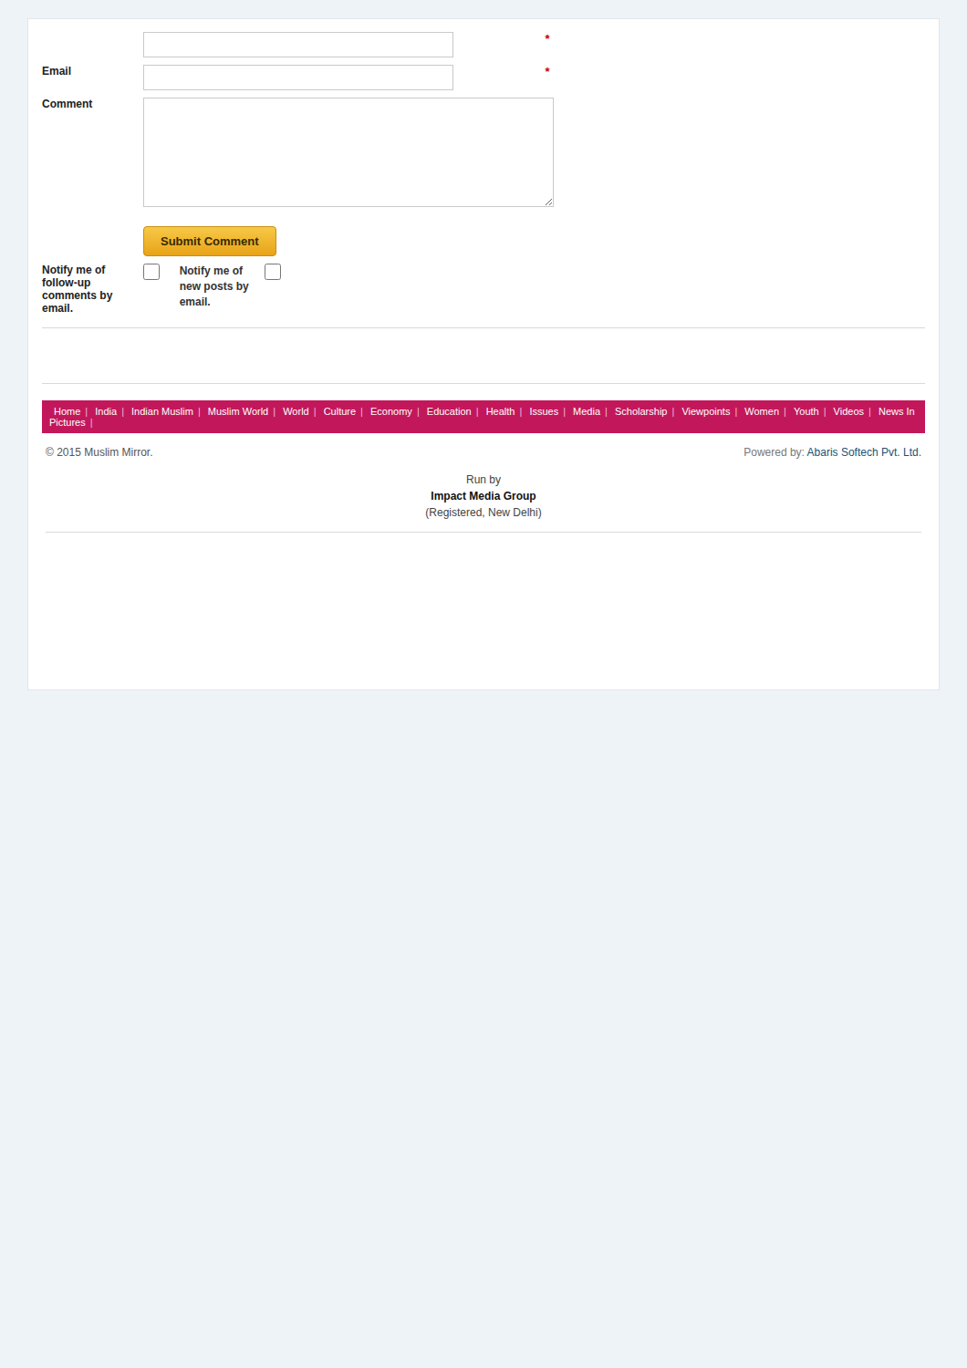| | | * |
| Email | | * |
| Comment | |
| | Submit Comment |
| Notify me of follow-up comments by email. | Notify me of new posts by email. |
Home| India| Indian Muslim| Muslim World| World| Culture| Economy| Education| Health| Issues| Media| Scholarship| Viewpoints| Women| Youth| Videos| News In Pictures|
© 2015 Muslim Mirror.
Powered by: Abaris Softech Pvt. Ltd.
Run by
Impact Media Group
(Registered, New Delhi)